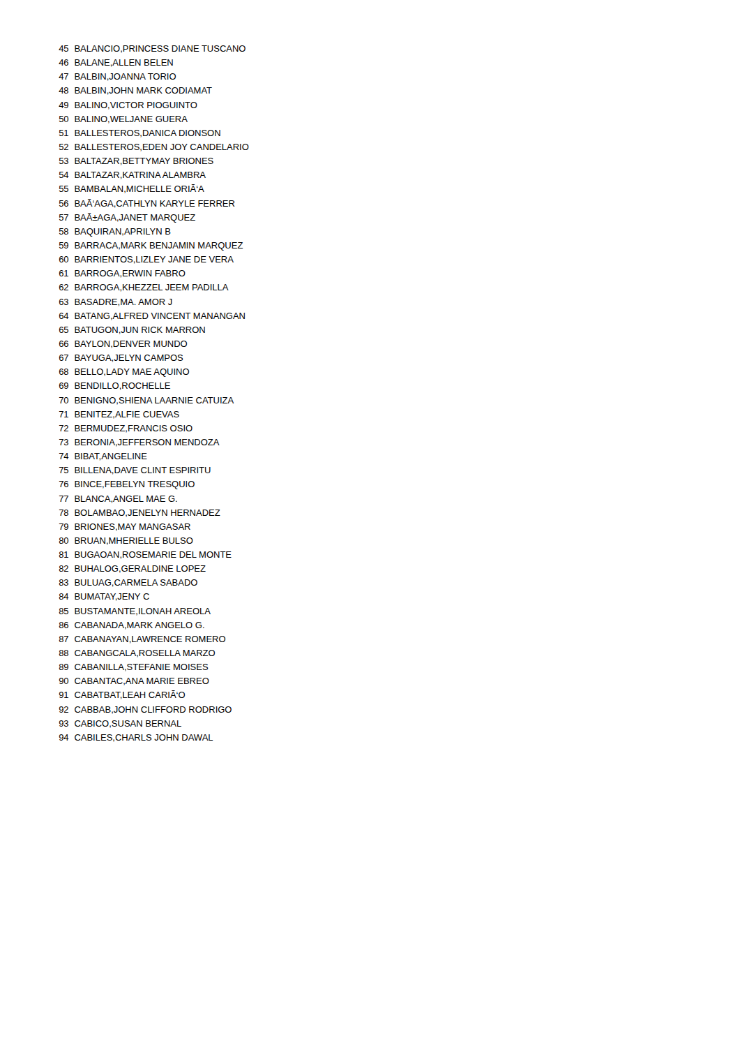45 BALANCIO,PRINCESS DIANE TUSCANO
46 BALANE,ALLEN BELEN
47 BALBIN,JOANNA TORIO
48 BALBIN,JOHN MARK CODIAMAT
49 BALINO,VICTOR PIOGUINTO
50 BALINO,WELJANE GUERA
51 BALLESTEROS,DANICA DIONSON
52 BALLESTEROS,EDEN JOY CANDELARIO
53 BALTAZAR,BETTYMAY BRIONES
54 BALTAZAR,KATRINA ALAMBRA
55 BAMBALAN,MICHELLE ORIÃ‘A
56 BAÃ‘AGA,CATHLYN KARYLE FERRER
57 BAÃ±AGA,JANET MARQUEZ
58 BAQUIRAN,APRILYN B
59 BARRACA,MARK BENJAMIN MARQUEZ
60 BARRIENTOS,LIZLEY JANE DE VERA
61 BARROGA,ERWIN FABRO
62 BARROGA,KHEZZEL JEEM PADILLA
63 BASADRE,MA. AMOR J
64 BATANG,ALFRED VINCENT MANANGAN
65 BATUGON,JUN RICK MARRON
66 BAYLON,DENVER MUNDO
67 BAYUGA,JELYN CAMPOS
68 BELLO,LADY MAE AQUINO
69 BENDILLO,ROCHELLE
70 BENIGNO,SHIENA LAARNIE CATUIZA
71 BENITEZ,ALFIE CUEVAS
72 BERMUDEZ,FRANCIS OSIO
73 BERONIA,JEFFERSON MENDOZA
74 BIBAT,ANGELINE
75 BILLENA,DAVE CLINT ESPIRITU
76 BINCE,FEBELYN TRESQUIO
77 BLANCA,ANGEL MAE G.
78 BOLAMBAO,JENELYN HERNADEZ
79 BRIONES,MAY MANGASAR
80 BRUAN,MHERIELLE BULSO
81 BUGAOAN,ROSEMARIE DEL MONTE
82 BUHALOG,GERALDINE LOPEZ
83 BULUAG,CARMELA SABADO
84 BUMATAY,JENY C
85 BUSTAMANTE,ILONAH AREOLA
86 CABANADA,MARK ANGELO G.
87 CABANAYAN,LAWRENCE ROMERO
88 CABANGCALA,ROSELLA MARZO
89 CABANILLA,STEFANIE MOISES
90 CABANTAC,ANA MARIE EBREO
91 CABATBAT,LEAH CARIÃ‘O
92 CABBAB,JOHN CLIFFORD RODRIGO
93 CABICO,SUSAN BERNAL
94 CABILES,CHARLS JOHN DAWAL